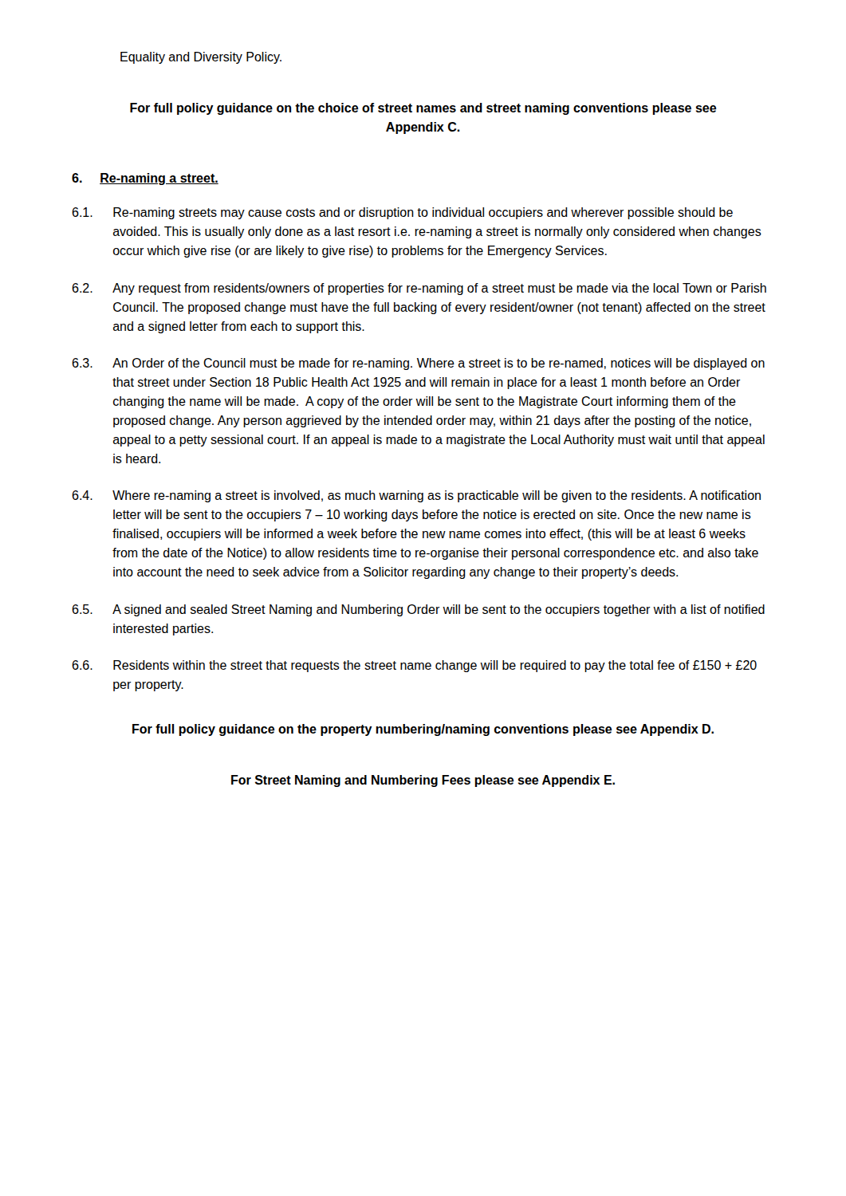Equality and Diversity Policy.
For full policy guidance on the choice of street names and street naming conventions please see Appendix C.
6. Re-naming a street.
6.1. Re-naming streets may cause costs and or disruption to individual occupiers and wherever possible should be avoided. This is usually only done as a last resort i.e. re-naming a street is normally only considered when changes occur which give rise (or are likely to give rise) to problems for the Emergency Services.
6.2. Any request from residents/owners of properties for re-naming of a street must be made via the local Town or Parish Council. The proposed change must have the full backing of every resident/owner (not tenant) affected on the street and a signed letter from each to support this.
6.3. An Order of the Council must be made for re-naming. Where a street is to be re-named, notices will be displayed on that street under Section 18 Public Health Act 1925 and will remain in place for a least 1 month before an Order changing the name will be made. A copy of the order will be sent to the Magistrate Court informing them of the proposed change. Any person aggrieved by the intended order may, within 21 days after the posting of the notice, appeal to a petty sessional court. If an appeal is made to a magistrate the Local Authority must wait until that appeal is heard.
6.4. Where re-naming a street is involved, as much warning as is practicable will be given to the residents. A notification letter will be sent to the occupiers 7 – 10 working days before the notice is erected on site. Once the new name is finalised, occupiers will be informed a week before the new name comes into effect, (this will be at least 6 weeks from the date of the Notice) to allow residents time to re-organise their personal correspondence etc. and also take into account the need to seek advice from a Solicitor regarding any change to their property’s deeds.
6.5. A signed and sealed Street Naming and Numbering Order will be sent to the occupiers together with a list of notified interested parties.
6.6. Residents within the street that requests the street name change will be required to pay the total fee of £150 + £20 per property.
For full policy guidance on the property numbering/naming conventions please see Appendix D.
For Street Naming and Numbering Fees please see Appendix E.